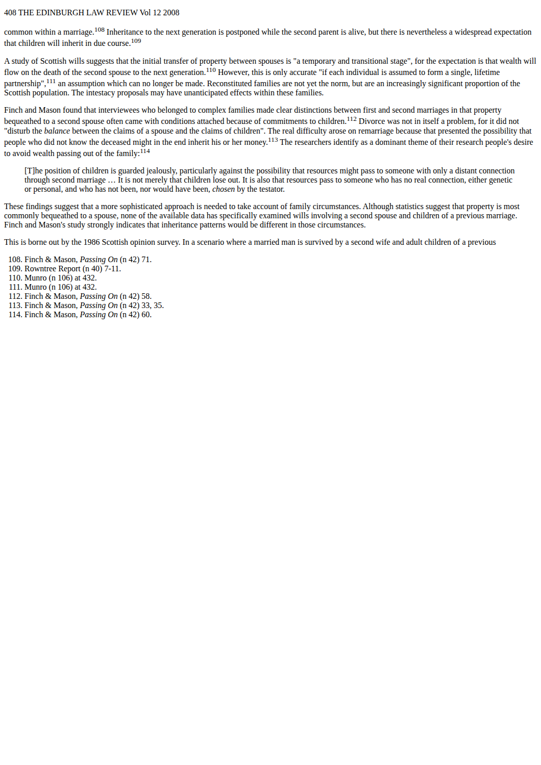408 THE EDINBURGH LAW REVIEW Vol 12 2008
common within a marriage.108 Inheritance to the next generation is postponed while the second parent is alive, but there is nevertheless a widespread expectation that children will inherit in due course.109
A study of Scottish wills suggests that the initial transfer of property between spouses is "a temporary and transitional stage", for the expectation is that wealth will flow on the death of the second spouse to the next generation.110 However, this is only accurate "if each individual is assumed to form a single, lifetime partnership",111 an assumption which can no longer be made. Reconstituted families are not yet the norm, but are an increasingly significant proportion of the Scottish population. The intestacy proposals may have unanticipated effects within these families.
Finch and Mason found that interviewees who belonged to complex families made clear distinctions between first and second marriages in that property bequeathed to a second spouse often came with conditions attached because of commitments to children.112 Divorce was not in itself a problem, for it did not "disturb the balance between the claims of a spouse and the claims of children". The real difficulty arose on remarriage because that presented the possibility that people who did not know the deceased might in the end inherit his or her money.113 The researchers identify as a dominant theme of their research people's desire to avoid wealth passing out of the family:114
[T]he position of children is guarded jealously, particularly against the possibility that resources might pass to someone with only a distant connection through second marriage … It is not merely that children lose out. It is also that resources pass to someone who has no real connection, either genetic or personal, and who has not been, nor would have been, chosen by the testator.
These findings suggest that a more sophisticated approach is needed to take account of family circumstances. Although statistics suggest that property is most commonly bequeathed to a spouse, none of the available data has specifically examined wills involving a second spouse and children of a previous marriage. Finch and Mason's study strongly indicates that inheritance patterns would be different in those circumstances.
This is borne out by the 1986 Scottish opinion survey. In a scenario where a married man is survived by a second wife and adult children of a previous
Finch & Mason, Passing On (n 42) 71.
Rowntree Report (n 40) 7-11.
Munro (n 106) at 432.
Munro (n 106) at 432.
Finch & Mason, Passing On (n 42) 58.
Finch & Mason, Passing On (n 42) 33, 35.
Finch & Mason, Passing On (n 42) 60.